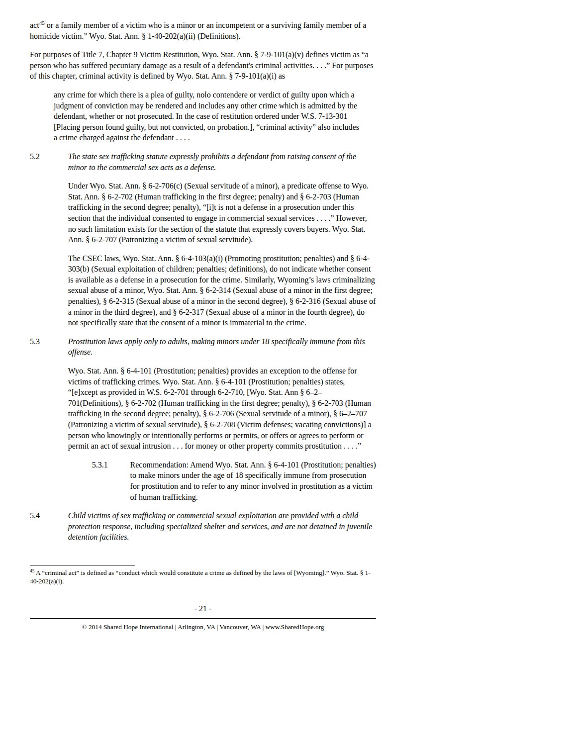act45 or a family member of a victim who is a minor or an incompetent or a surviving family member of a homicide victim.” Wyo. Stat. Ann. § 1-40-202(a)(ii) (Definitions).
For purposes of Title 7, Chapter 9 Victim Restitution, Wyo. Stat. Ann. § 7-9-101(a)(v) defines victim as “a person who has suffered pecuniary damage as a result of a defendant's criminal activities. . . .” For purposes of this chapter, criminal activity is defined by Wyo. Stat. Ann. § 7-9-101(a)(i) as
any crime for which there is a plea of guilty, nolo contendere or verdict of guilty upon which a judgment of conviction may be rendered and includes any other crime which is admitted by the defendant, whether or not prosecuted. In the case of restitution ordered under W.S. 7-13-301 [Placing person found guilty, but not convicted, on probation.], “criminal activity” also includes a crime charged against the defendant . . . .
5.2
The state sex trafficking statute expressly prohibits a defendant from raising consent of the minor to the commercial sex acts as a defense.
Under Wyo. Stat. Ann. § 6-2-706(c) (Sexual servitude of a minor), a predicate offense to Wyo. Stat. Ann. § 6-2-702 (Human trafficking in the first degree; penalty) and § 6-2-703 (Human trafficking in the second degree; penalty), “[i]t is not a defense in a prosecution under this section that the individual consented to engage in commercial sexual services . . . .” However, no such limitation exists for the section of the statute that expressly covers buyers. Wyo. Stat. Ann. § 6-2-707 (Patronizing a victim of sexual servitude).
The CSEC laws, Wyo. Stat. Ann. § 6-4-103(a)(i) (Promoting prostitution; penalties) and § 6-4-303(b) (Sexual exploitation of children; penalties; definitions), do not indicate whether consent is available as a defense in a prosecution for the crime. Similarly, Wyoming’s laws criminalizing sexual abuse of a minor, Wyo. Stat. Ann. § 6-2-314 (Sexual abuse of a minor in the first degree; penalties), § 6-2-315 (Sexual abuse of a minor in the second degree), § 6-2-316 (Sexual abuse of a minor in the third degree), and § 6-2-317 (Sexual abuse of a minor in the fourth degree), do not specifically state that the consent of a minor is immaterial to the crime.
5.3
Prostitution laws apply only to adults, making minors under 18 specifically immune from this offense.
Wyo. Stat. Ann. § 6-4-101 (Prostitution; penalties) provides an exception to the offense for victims of trafficking crimes. Wyo. Stat. Ann. § 6-4-101 (Prostitution; penalties) states, “[e]xcept as provided in W.S. 6-2-701 through 6-2-710, [Wyo. Stat. Ann § 6–2–701(Definitions), § 6-2-702 (Human trafficking in the first degree; penalty), § 6-2-703 (Human trafficking in the second degree; penalty), § 6-2-706 (Sexual servitude of a minor), § 6–2–707 (Patronizing a victim of sexual servitude), § 6-2-708 (Victim defenses; vacating convictions)] a person who knowingly or intentionally performs or permits, or offers or agrees to perform or permit an act of sexual intrusion . . . for money or other property commits prostitution . . . .”
5.3.1
Recommendation: Amend Wyo. Stat. Ann. § 6-4-101 (Prostitution; penalties) to make minors under the age of 18 specifically immune from prosecution for prostitution and to refer to any minor involved in prostitution as a victim of human trafficking.
5.4
Child victims of sex trafficking or commercial sexual exploitation are provided with a child protection response, including specialized shelter and services, and are not detained in juvenile detention facilities.
45 A “criminal act” is defined as “conduct which would constitute a crime as defined by the laws of [Wyoming].” Wyo. Stat. § 1-40-202(a)(i).
- 21 -
© 2014 Shared Hope International | Arlington, VA | Vancouver, WA | www.SharedHope.org